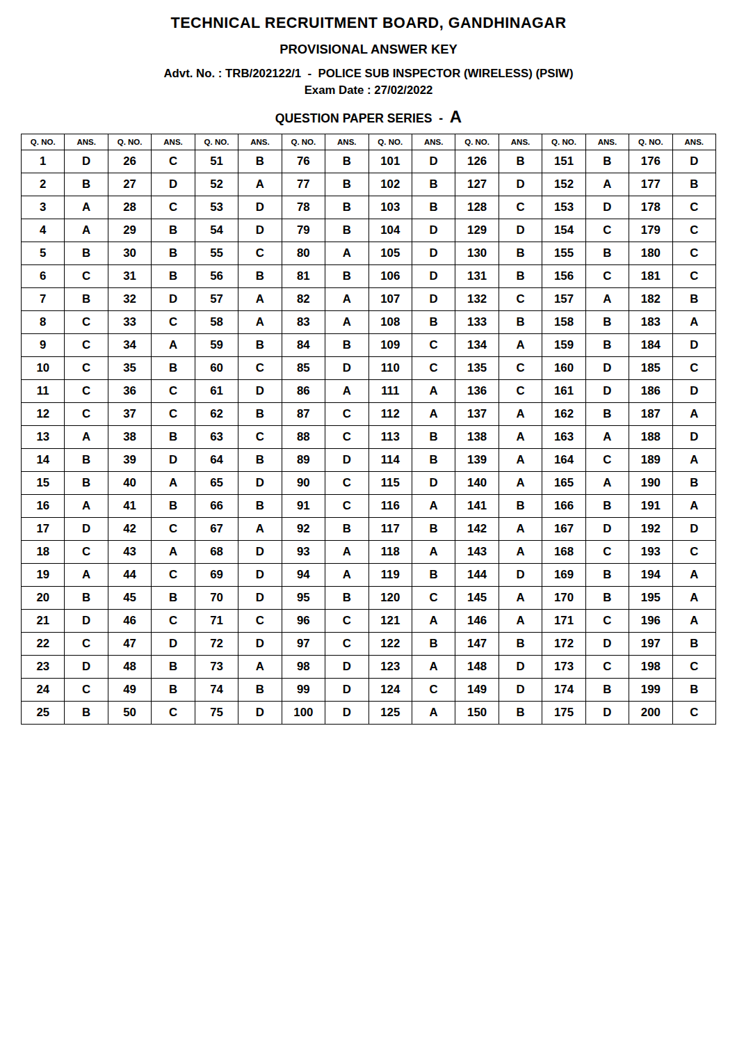TECHNICAL RECRUITMENT BOARD, GANDHINAGAR
PROVISIONAL ANSWER KEY
Advt. No. : TRB/202122/1 - POLICE SUB INSPECTOR (WIRELESS) (PSIW)
Exam Date : 27/02/2022
QUESTION PAPER SERIES - A
| Q. NO. | ANS. | Q. NO. | ANS. | Q. NO. | ANS. | Q. NO. | ANS. | Q. NO. | ANS. | Q. NO. | ANS. | Q. NO. | ANS. | Q. NO. | ANS. |
| --- | --- | --- | --- | --- | --- | --- | --- | --- | --- | --- | --- | --- | --- | --- | --- |
| 1 | D | 26 | C | 51 | B | 76 | B | 101 | D | 126 | B | 151 | B | 176 | D |
| 2 | B | 27 | D | 52 | A | 77 | B | 102 | B | 127 | D | 152 | A | 177 | B |
| 3 | A | 28 | C | 53 | D | 78 | B | 103 | B | 128 | C | 153 | D | 178 | C |
| 4 | A | 29 | B | 54 | D | 79 | B | 104 | D | 129 | D | 154 | C | 179 | C |
| 5 | B | 30 | B | 55 | C | 80 | A | 105 | D | 130 | B | 155 | B | 180 | C |
| 6 | C | 31 | B | 56 | B | 81 | B | 106 | D | 131 | B | 156 | C | 181 | C |
| 7 | B | 32 | D | 57 | A | 82 | A | 107 | D | 132 | C | 157 | A | 182 | B |
| 8 | C | 33 | C | 58 | A | 83 | A | 108 | B | 133 | B | 158 | B | 183 | A |
| 9 | C | 34 | A | 59 | B | 84 | B | 109 | C | 134 | A | 159 | B | 184 | D |
| 10 | C | 35 | B | 60 | C | 85 | D | 110 | C | 135 | C | 160 | D | 185 | C |
| 11 | C | 36 | C | 61 | D | 86 | A | 111 | A | 136 | C | 161 | D | 186 | D |
| 12 | C | 37 | C | 62 | B | 87 | C | 112 | A | 137 | A | 162 | B | 187 | A |
| 13 | A | 38 | B | 63 | C | 88 | C | 113 | B | 138 | A | 163 | A | 188 | D |
| 14 | B | 39 | D | 64 | B | 89 | D | 114 | B | 139 | A | 164 | C | 189 | A |
| 15 | B | 40 | A | 65 | D | 90 | C | 115 | D | 140 | A | 165 | A | 190 | B |
| 16 | A | 41 | B | 66 | B | 91 | C | 116 | A | 141 | B | 166 | B | 191 | A |
| 17 | D | 42 | C | 67 | A | 92 | B | 117 | B | 142 | A | 167 | D | 192 | D |
| 18 | C | 43 | A | 68 | D | 93 | A | 118 | A | 143 | A | 168 | C | 193 | C |
| 19 | A | 44 | C | 69 | D | 94 | A | 119 | B | 144 | D | 169 | B | 194 | A |
| 20 | B | 45 | B | 70 | D | 95 | B | 120 | C | 145 | A | 170 | B | 195 | A |
| 21 | D | 46 | C | 71 | C | 96 | C | 121 | A | 146 | A | 171 | C | 196 | A |
| 22 | C | 47 | D | 72 | D | 97 | C | 122 | B | 147 | B | 172 | D | 197 | B |
| 23 | D | 48 | B | 73 | A | 98 | D | 123 | A | 148 | D | 173 | C | 198 | C |
| 24 | C | 49 | B | 74 | B | 99 | D | 124 | C | 149 | D | 174 | B | 199 | B |
| 25 | B | 50 | C | 75 | D | 100 | D | 125 | A | 150 | B | 175 | D | 200 | C |